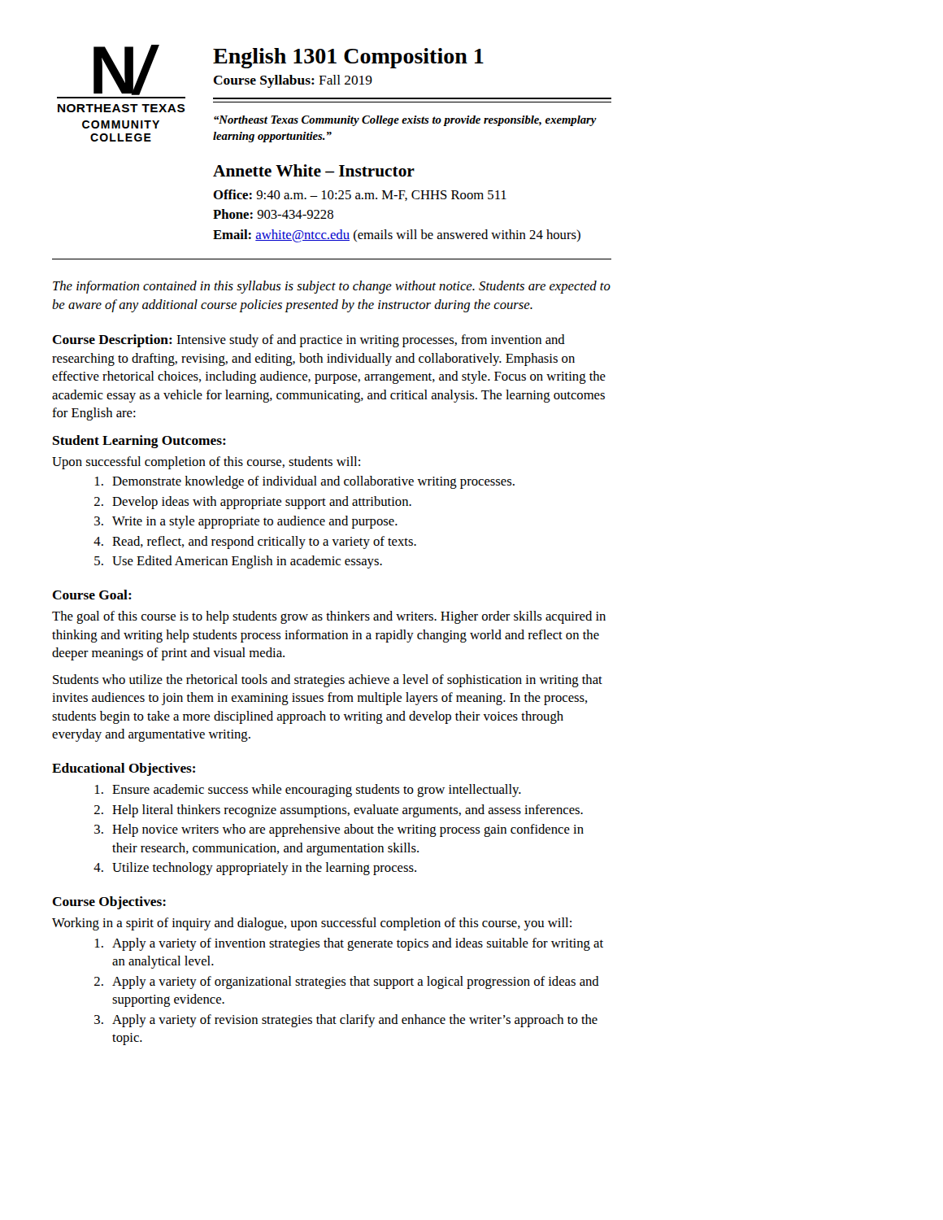N/ NORTHEAST TEXASCOMMUNITY COLLEGE
English 1301 Composition 1
Course Syllabus: Fall 2019
“Northeast Texas Community College exists to provide responsible, exemplary learning opportunities.”
Annette White – Instructor
Office: 9:40 a.m. – 10:25 a.m. M-F, CHHS Room 511
Phone: 903-434-9228
Email: awhite@ntcc.edu (emails will be answered within 24 hours)
The information contained in this syllabus is subject to change without notice. Students are expected to be aware of any additional course policies presented by the instructor during the course.
Course Description: Intensive study of and practice in writing processes, from invention and researching to drafting, revising, and editing, both individually and collaboratively. Emphasis on effective rhetorical choices, including audience, purpose, arrangement, and style. Focus on writing the academic essay as a vehicle for learning, communicating, and critical analysis. The learning outcomes for English are:
Student Learning Outcomes:
Upon successful completion of this course, students will:
Demonstrate knowledge of individual and collaborative writing processes.
Develop ideas with appropriate support and attribution.
Write in a style appropriate to audience and purpose.
Read, reflect, and respond critically to a variety of texts.
Use Edited American English in academic essays.
Course Goal:
The goal of this course is to help students grow as thinkers and writers. Higher order skills acquired in thinking and writing help students process information in a rapidly changing world and reflect on the deeper meanings of print and visual media.
Students who utilize the rhetorical tools and strategies achieve a level of sophistication in writing that invites audiences to join them in examining issues from multiple layers of meaning. In the process, students begin to take a more disciplined approach to writing and develop their voices through everyday and argumentative writing.
Educational Objectives:
Ensure academic success while encouraging students to grow intellectually.
Help literal thinkers recognize assumptions, evaluate arguments, and assess inferences.
Help novice writers who are apprehensive about the writing process gain confidence in their research, communication, and argumentation skills.
Utilize technology appropriately in the learning process.
Course Objectives:
Working in a spirit of inquiry and dialogue, upon successful completion of this course, you will:
Apply a variety of invention strategies that generate topics and ideas suitable for writing at an analytical level.
Apply a variety of organizational strategies that support a logical progression of ideas and supporting evidence.
Apply a variety of revision strategies that clarify and enhance the writer’s approach to the topic.